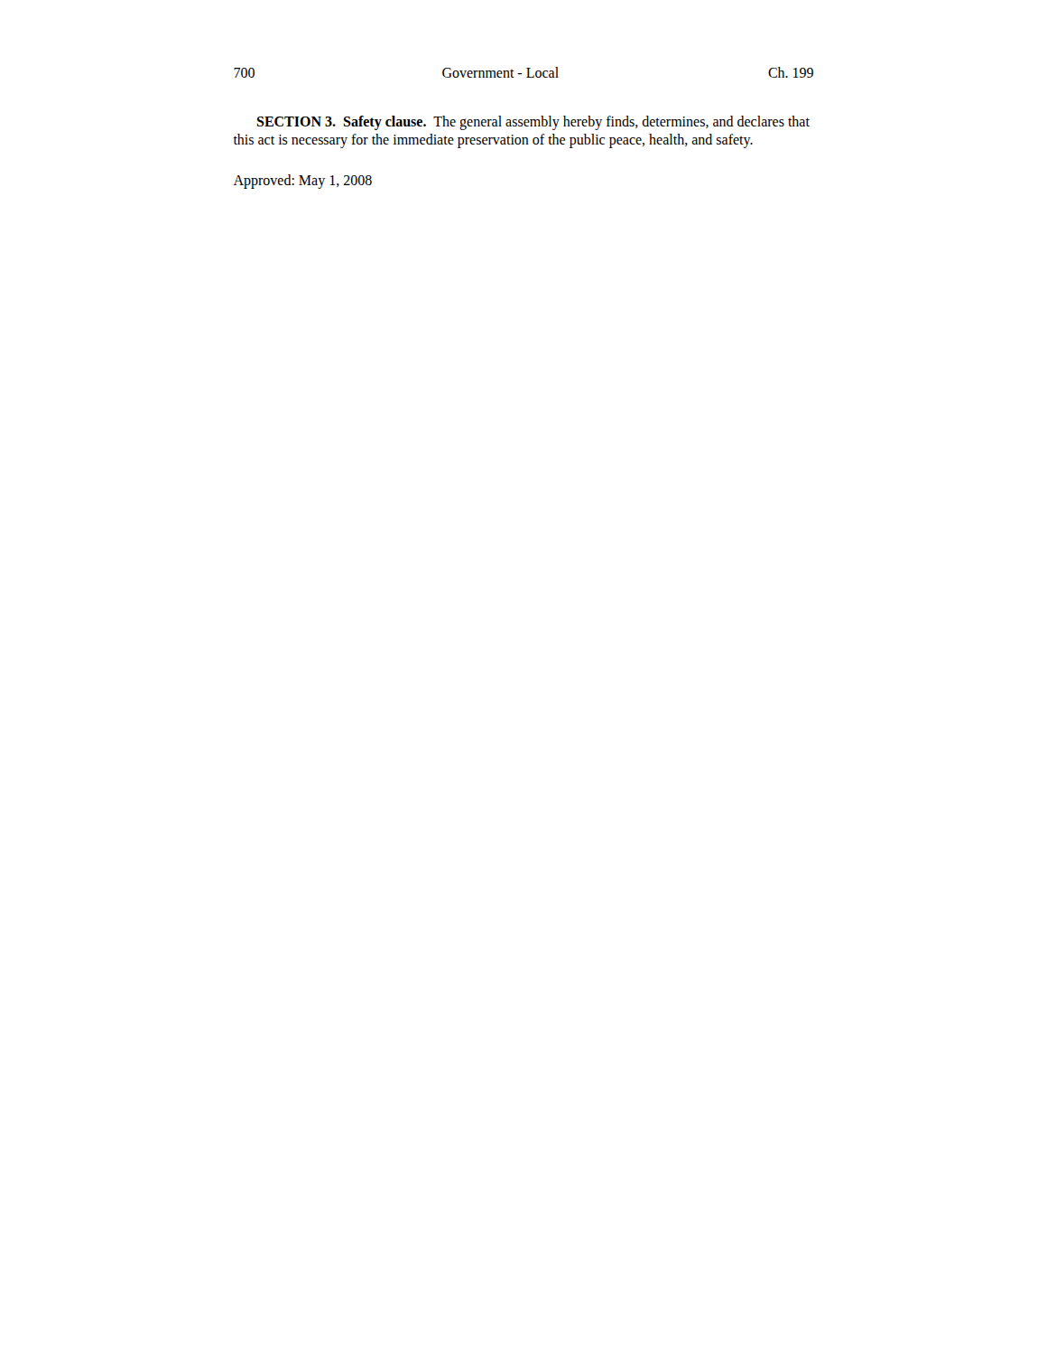700
Government - Local
Ch. 199
SECTION 3. Safety clause. The general assembly hereby finds, determines, and declares that this act is necessary for the immediate preservation of the public peace, health, and safety.
Approved: May 1, 2008